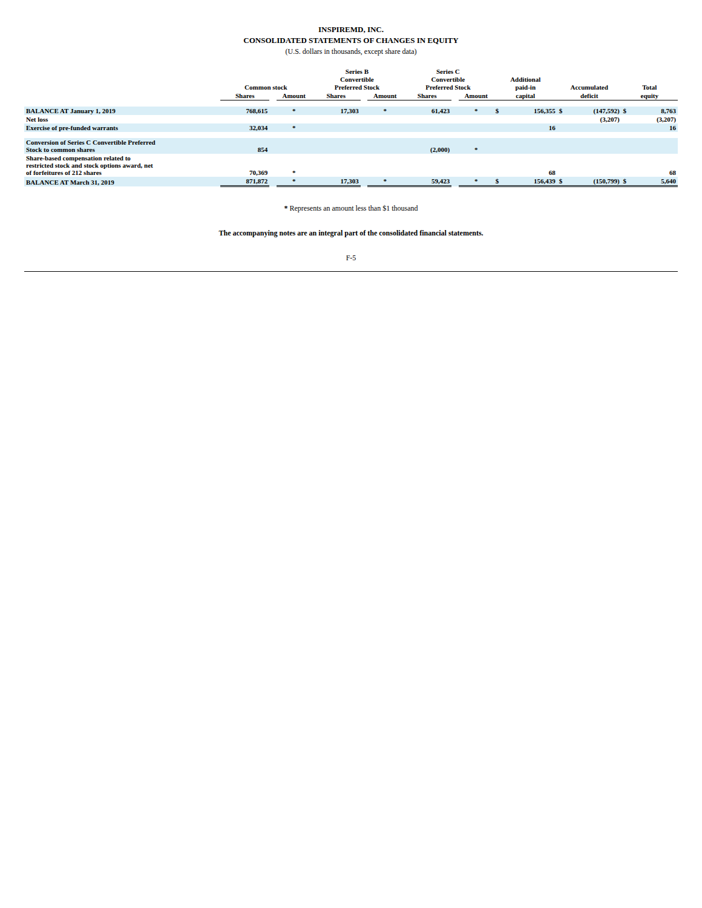INSPIREMD, INC.
CONSOLIDATED STATEMENTS OF CHANGES IN EQUITY
(U.S. dollars in thousands, except share data)
| | Common stock | Series B Convertible Preferred Stock | Series C Convertible Preferred Stock | Additional paid-in | Accumulated | Total |
| | Shares | | Amount | Shares | | Amount | Shares | | Amount | capital | deficit | equity |
| BALANCE AT January 1, 2019 | 768,615 | | * | 17,303 | | * | 61,423 | | * | $ | 156,355 | $ | (147,592) | $ | 8,763 |
| Net loss | | | | | | | | | | | | | (3,207) | | (3,207) |
| Exercise of pre-funded warrants | 32,034 | | * | | | | | | | | 16 | | | | 16 |
| Conversion of Series C Convertible Preferred Stock to common shares | 854 | | | | | | (2,000) | | * | | | | | | |
| Share-based compensation related to restricted stock and stock options award, net of forfeitures of 212 shares | 70,369 | | * | | | | | | | | 68 | | | | 68 |
| BALANCE AT March 31, 2019 | 871,872 | | * | 17,303 | | * | 59,423 | | * | $ | 156,439 | $ | (150,799) | $ | 5,640 |
* Represents an amount less than $1 thousand
The accompanying notes are an integral part of the consolidated financial statements.
F-5